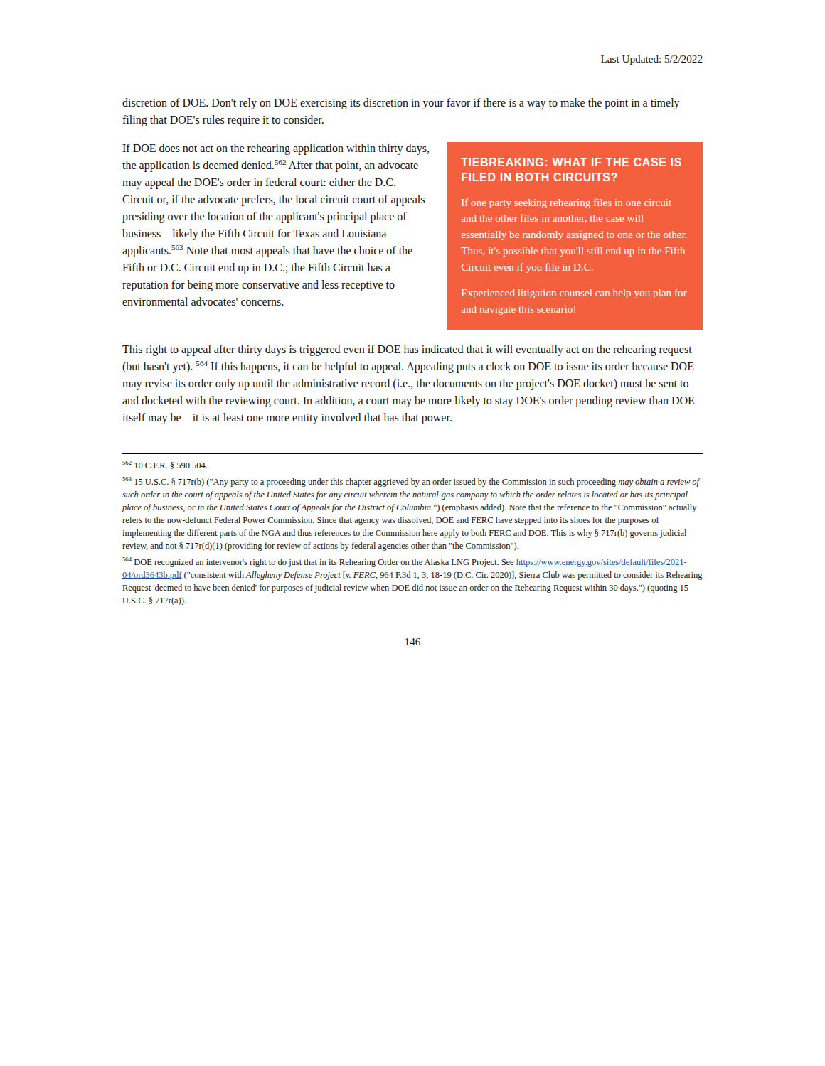Last Updated: 5/2/2022
discretion of DOE. Don't rely on DOE exercising its discretion in your favor if there is a way to make the point in a timely filing that DOE's rules require it to consider.
Tiebreaking: What if the case is filed in both circuits?
If one party seeking rehearing files in one circuit and the other files in another, the case will essentially be randomly assigned to one or the other. Thus, it's possible that you'll still end up in the Fifth Circuit even if you file in D.C.
Experienced litigation counsel can help you plan for and navigate this scenario!
If DOE does not act on the rehearing application within thirty days, the application is deemed denied.562 After that point, an advocate may appeal the DOE's order in federal court: either the D.C. Circuit or, if the advocate prefers, the local circuit court of appeals presiding over the location of the applicant's principal place of business—likely the Fifth Circuit for Texas and Louisiana applicants.563 Note that most appeals that have the choice of the Fifth or D.C. Circuit end up in D.C.; the Fifth Circuit has a reputation for being more conservative and less receptive to environmental advocates' concerns.
This right to appeal after thirty days is triggered even if DOE has indicated that it will eventually act on the rehearing request (but hasn't yet). 564 If this happens, it can be helpful to appeal. Appealing puts a clock on DOE to issue its order because DOE may revise its order only up until the administrative record (i.e., the documents on the project's DOE docket) must be sent to and docketed with the reviewing court. In addition, a court may be more likely to stay DOE's order pending review than DOE itself may be—it is at least one more entity involved that has that power.
562 10 C.F.R. § 590.504.
563 15 U.S.C. § 717r(b) ("Any party to a proceeding under this chapter aggrieved by an order issued by the Commission in such proceeding may obtain a review of such order in the court of appeals of the United States for any circuit wherein the natural-gas company to which the order relates is located or has its principal place of business, or in the United States Court of Appeals for the District of Columbia.") (emphasis added). Note that the reference to the "Commission" actually refers to the now-defunct Federal Power Commission. Since that agency was dissolved, DOE and FERC have stepped into its shoes for the purposes of implementing the different parts of the NGA and thus references to the Commission here apply to both FERC and DOE. This is why § 717r(b) governs judicial review, and not § 717r(d)(1) (providing for review of actions by federal agencies other than "the Commission").
564 DOE recognized an intervenor's right to do just that in its Rehearing Order on the Alaska LNG Project. See https://www.energy.gov/sites/default/files/2021-04/ord3643b.pdf ("consistent with Allegheny Defense Project [v. FERC, 964 F.3d 1, 3, 18-19 (D.C. Cir. 2020)], Sierra Club was permitted to consider its Rehearing Request 'deemed to have been denied' for purposes of judicial review when DOE did not issue an order on the Rehearing Request within 30 days.") (quoting 15 U.S.C. § 717r(a)).
146